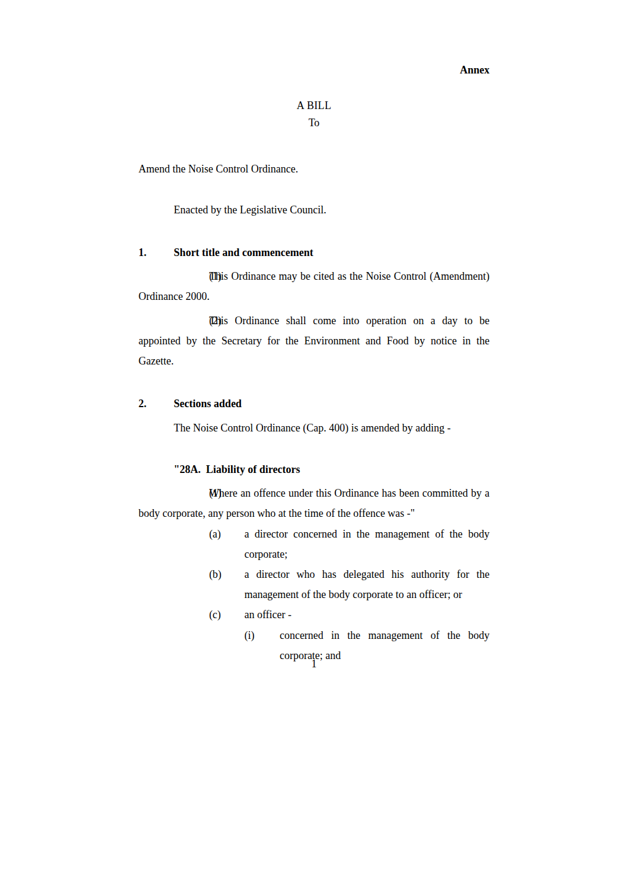Annex
A BILL To
Amend the Noise Control Ordinance.
Enacted by the Legislative Council.
1. Short title and commencement
(1) This Ordinance may be cited as the Noise Control (Amendment) Ordinance 2000.
(2) This Ordinance shall come into operation on a day to be appointed by the Secretary for the Environment and Food by notice in the Gazette.
2. Sections added
The Noise Control Ordinance (Cap. 400) is amended by adding -
"28A. Liability of directors
(1) Where an offence under this Ordinance has been committed by a body corporate, any person who at the time of the offence was -"
(a) a director concerned in the management of the body corporate;
(b) a director who has delegated his authority for the management of the body corporate to an officer; or
(c) an officer -
(i) concerned in the management of the body corporate; and
1